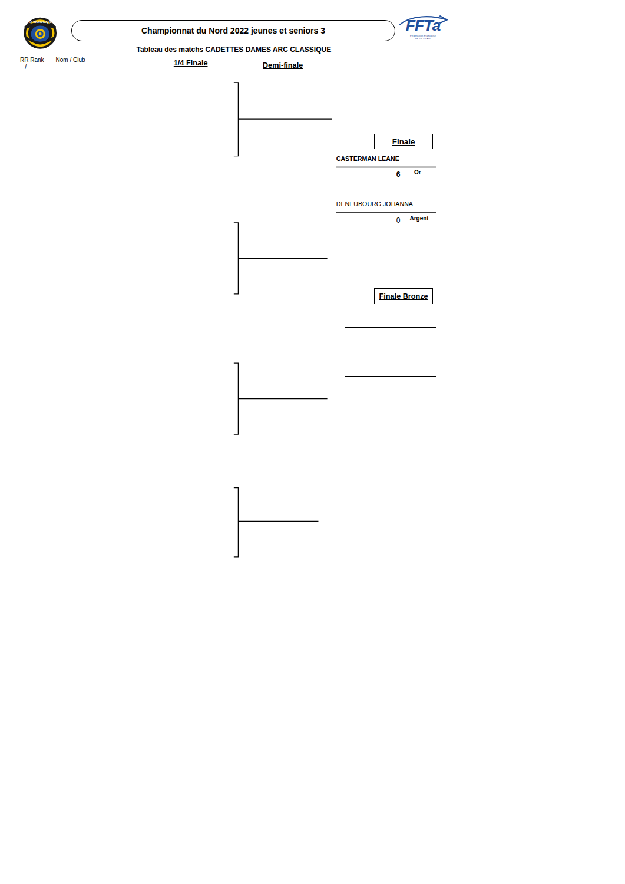ASTA WERVICQ-SUD
FFTa
Fédération Française
de Tir à l'Arc
Championnat du Nord 2022 jeunes et seniors 3
Tableau des matchs CADETTES DAMES ARC CLASSIQUE
RR Rank
/
Nom / Club
1/4 Finale
Demi-finale
Finale
CASTERMAN LEANE
6
Or
DENEUBOURG JOHANNA
0
Argent
Finale Bronze